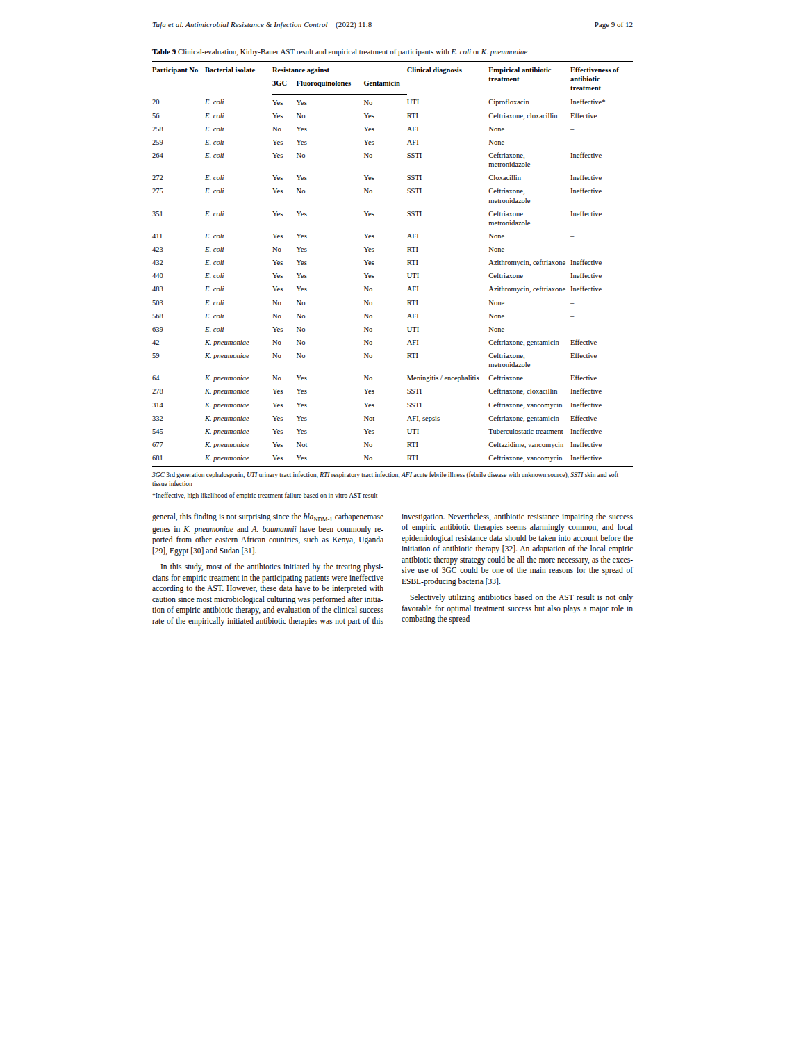Tufa et al. Antimicrobial Resistance & Infection Control (2022) 11:8
Page 9 of 12
Table 9 Clinical-evaluation, Kirby-Bauer AST result and empirical treatment of participants with E. coli or K. pneumoniae
| Participant No | Bacterial isolate | Resistance against | Clinical diagnosis | Empirical antibiotic treatment | Effectiveness of antibiotic treatment |
| --- | --- | --- | --- | --- | --- |
| 3GC | Fluoroquinolones | Gentamicin |
| 20 | E. coli | Yes | Yes | No | UTI | Ciprofloxacin | Ineffective* |
| 56 | E. coli | Yes | No | Yes | RTI | Ceftriaxone, cloxacillin | Effective |
| 258 | E. coli | No | Yes | Yes | AFI | None | – |
| 259 | E. coli | Yes | Yes | Yes | AFI | None | – |
| 264 | E. coli | Yes | No | No | SSTI | Ceftriaxone, metronidazole | Ineffective |
| 272 | E. coli | Yes | Yes | Yes | SSTI | Cloxacillin | Ineffective |
| 275 | E. coli | Yes | No | No | SSTI | Ceftriaxone, metronidazole | Ineffective |
| 351 | E. coli | Yes | Yes | Yes | SSTI | Ceftriaxone metronidazole | Ineffective |
| 411 | E. coli | Yes | Yes | Yes | AFI | None | – |
| 423 | E. coli | No | Yes | Yes | RTI | None | – |
| 432 | E. coli | Yes | Yes | Yes | RTI | Azithromycin, ceftriaxone | Ineffective |
| 440 | E. coli | Yes | Yes | Yes | UTI | Ceftriaxone | Ineffective |
| 483 | E. coli | Yes | Yes | No | AFI | Azithromycin, ceftriaxone | Ineffective |
| 503 | E. coli | No | No | No | RTI | None | – |
| 568 | E. coli | No | No | No | AFI | None | – |
| 639 | E. coli | Yes | No | No | UTI | None | – |
| 42 | K. pneumoniae | No | No | No | AFI | Ceftriaxone, gentamicin | Effective |
| 59 | K. pneumoniae | No | No | No | RTI | Ceftriaxone, metronidazole | Effective |
| 64 | K. pneumoniae | No | Yes | No | Meningitis / encephalitis | Ceftriaxone | Effective |
| 278 | K. pneumoniae | Yes | Yes | Yes | SSTI | Ceftriaxone, cloxacillin | Ineffective |
| 314 | K. pneumoniae | Yes | Yes | Yes | SSTI | Ceftriaxone, vancomycin | Ineffective |
| 332 | K. pneumoniae | Yes | Yes | Not | AFI, sepsis | Ceftriaxone, gentamicin | Effective |
| 545 | K. pneumoniae | Yes | Yes | Yes | UTI | Tuberculostatic treatment | Ineffective |
| 677 | K. pneumoniae | Yes | Not | No | RTI | Ceftazidime, vancomycin | Ineffective |
| 681 | K. pneumoniae | Yes | Yes | No | RTI | Ceftriaxone, vancomycin | Ineffective |
3GC 3rd generation cephalosporin, UTI urinary tract infection, RTI respiratory tract infection, AFI acute febrile illness (febrile disease with unknown source), SSTI skin and soft tissue infection
*Ineffective, high likelihood of empiric treatment failure based on in vitro AST result
general, this finding is not surprising since the blaNDM-1 carbapenemase genes in K. pneumoniae and A. baumannii have been commonly reported from other eastern African countries, such as Kenya, Uganda [29], Egypt [30] and Sudan [31].
In this study, most of the antibiotics initiated by the treating physicians for empiric treatment in the participating patients were ineffective according to the AST. However, these data have to be interpreted with caution since most microbiological culturing was performed after initiation of empiric antibiotic therapy, and evaluation of the clinical success rate of the empirically initiated antibiotic therapies was not part of this investigation. Nevertheless, antibiotic resistance impairing the success of empiric antibiotic therapies seems alarmingly common, and local epidemiological resistance data should be taken into account before the initiation of antibiotic therapy [32]. An adaptation of the local empiric antibiotic therapy strategy could be all the more necessary, as the excessive use of 3GC could be one of the main reasons for the spread of ESBL-producing bacteria [33].
Selectively utilizing antibiotics based on the AST result is not only favorable for optimal treatment success but also plays a major role in combating the spread